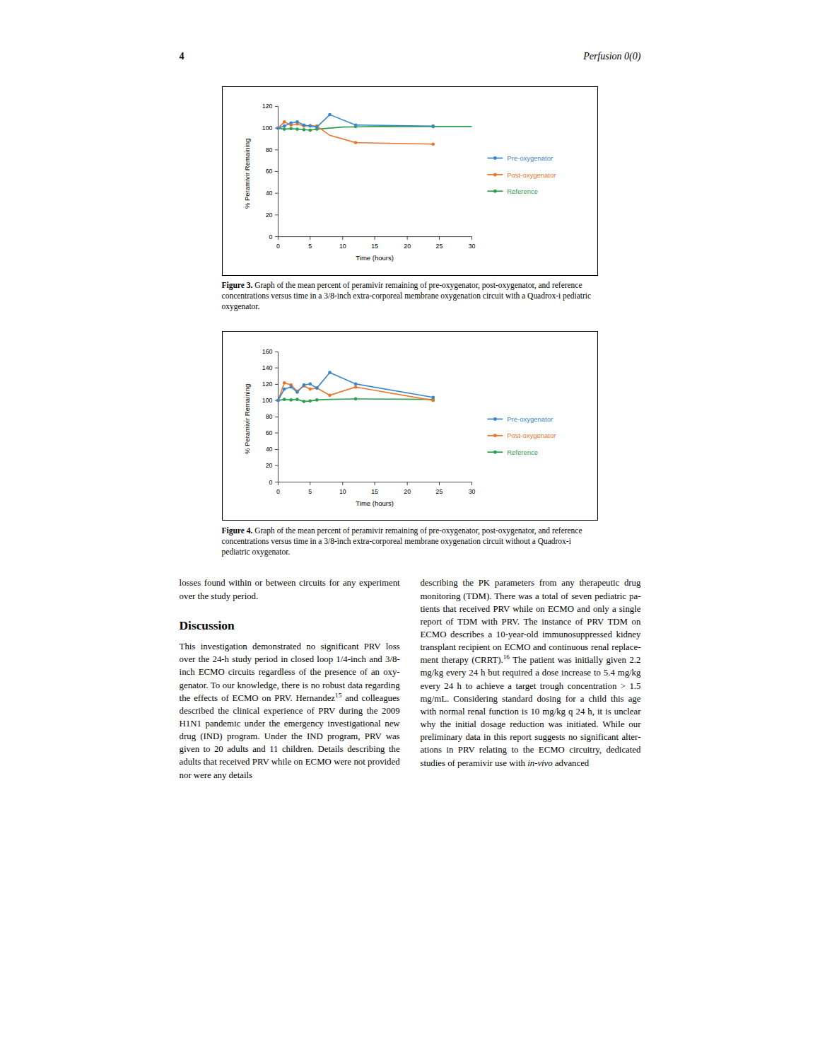4 Perfusion 0(0)
0 20 40 60 80 100 120 0 5 10 15 20 25 30 % Peramivir Remaining Time (hours) Pre-oxygenator Post-oxygenator Reference
Figure 3. Graph of the mean percent of peramivir remaining of pre-oxygenator, post-oxygenator, and reference concentrations versus time in a 3/8-inch extra-corporeal membrane oxygenation circuit with a Quadrox-i pediatric oxygenator.
0 20 40 60 80 100 120 140 160 0 5 10 15 20 25 30 % Peramivir Remaining Time (hours) Pre-oxygenator Post-oxygenator Reference
Figure 4. Graph of the mean percent of peramivir remaining of pre-oxygenator, post-oxygenator, and reference concentrations versus time in a 3/8-inch extra-corporeal membrane oxygenation circuit without a Quadrox-i pediatric oxygenator.
losses found within or between circuits for any experiment over the study period.
Discussion
This investigation demonstrated no significant PRV loss over the 24-h study period in closed loop 1/4-inch and 3/8-inch ECMO circuits regardless of the presence of an oxygenator. To our knowledge, there is no robust data regarding the effects of ECMO on PRV. Hernandez15 and colleagues described the clinical experience of PRV during the 2009 H1N1 pandemic under the emergency investigational new drug (IND) program. Under the IND program, PRV was given to 20 adults and 11 children. Details describing the adults that received PRV while on ECMO were not provided nor were any details
describing the PK parameters from any therapeutic drug monitoring (TDM). There was a total of seven pediatric patients that received PRV while on ECMO and only a single report of TDM with PRV. The instance of PRV TDM on ECMO describes a 10-year-old immunosuppressed kidney transplant recipient on ECMO and continuous renal replacement therapy (CRRT).16 The patient was initially given 2.2 mg/kg every 24 h but required a dose increase to 5.4 mg/kg every 24 h to achieve a target trough concentration > 1.5 mg/mL. Considering standard dosing for a child this age with normal renal function is 10 mg/kg q 24 h, it is unclear why the initial dosage reduction was initiated. While our preliminary data in this report suggests no significant alterations in PRV relating to the ECMO circuitry, dedicated studies of peramivir use with in-vivo advanced